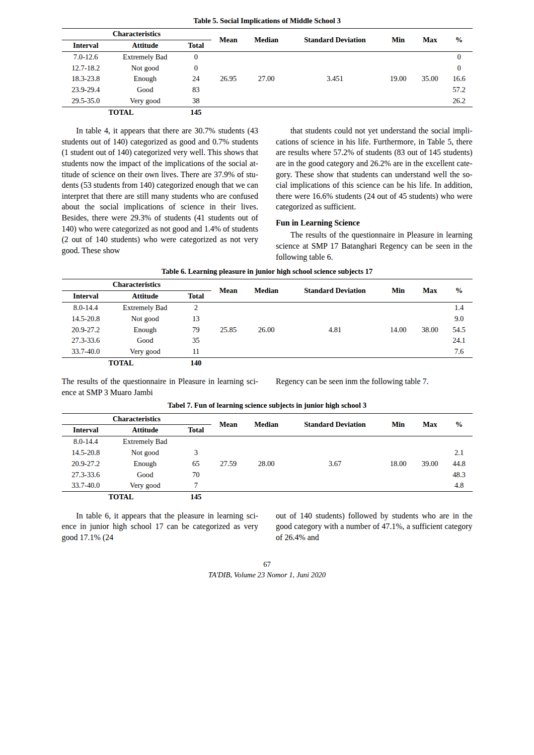Table 5. Social Implications of Middle School 3
| Characteristics | Mean | Median | Standard Deviation | Min | Max | % |
| --- | --- | --- | --- | --- | --- | --- |
| Interval | Attitude | Total |
| 7.0-12.6 | Extremely Bad | 0 | | | | | | 0 |
| 12.7-18.2 | Not good | 0 | | | | | | 0 |
| 18.3-23.8 | Enough | 24 | 26.95 | 27.00 | 3.451 | 19.00 | 35.00 | 16.6 |
| 23.9-29.4 | Good | 83 | | | | | | 57.2 |
| 29.5-35.0 | Very good | 38 | | | | | | 26.2 |
| TOTAL | 145 | | | | | | |
In table 4, it appears that there are 30.7% students (43 students out of 140) categorized as good and 0.7% students (1 student out of 140) categorized very well. This shows that students now the impact of the implications of the social attitude of science on their own lives. There are 37.9% of students (53 students from 140) categorized enough that we can interpret that there are still many students who are confused about the social implications of science in their lives. Besides, there were 29.3% of students (41 students out of 140) who were categorized as not good and 1.4% of students (2 out of 140 students) who were categorized as not very good. These show
that students could not yet understand the social implications of science in his life. Furthermore, in Table 5, there are results where 57.2% of students (83 out of 145 students) are in the good category and 26.2% are in the excellent category. These show that students can understand well the social implications of this science can be his life. In addition, there were 16.6% students (24 out of 45 students) who were categorized as sufficient.
Fun in Learning Science
The results of the questionnaire in Pleasure in learning science at SMP 17 Batanghari Regency can be seen in the following table 6.
Table 6. Learning pleasure in junior high school science subjects 17
| Characteristics | Mean | Median | Standard Deviation | Min | Max | % |
| --- | --- | --- | --- | --- | --- | --- |
| Interval | Attitude | Total |
| 8.0-14.4 | Extremely Bad | 2 | | | | | | 1.4 |
| 14.5-20.8 | Not good | 13 | | | | | | 9.0 |
| 20.9-27.2 | Enough | 79 | 25.85 | 26.00 | 4.81 | 14.00 | 38.00 | 54.5 |
| 27.3-33.6 | Good | 35 | | | | | | 24.1 |
| 33.7-40.0 | Very good | 11 | | | | | | 7.6 |
| TOTAL | 140 | | | | | | |
The results of the questionnaire in Pleasure in learning science at SMP 3 Muaro Jambi
Regency can be seen inm the following table 7.
Tabel 7. Fun of learning science subjects in junior high school 3
| Characteristics | Mean | Median | Standard Deviation | Min | Max | % |
| --- | --- | --- | --- | --- | --- | --- |
| Interval | Attitude | Total |
| 8.0-14.4 | Extremely Bad | | | | | | | |
| 14.5-20.8 | Not good | 3 | | | | | | 2.1 |
| 20.9-27.2 | Enough | 65 | 27.59 | 28.00 | 3.67 | 18.00 | 39.00 | 44.8 |
| 27.3-33.6 | Good | 70 | | | | | | 48.3 |
| 33.7-40.0 | Very good | 7 | | | | | | 4.8 |
| TOTAL | 145 | | | | | | |
In table 6, it appears that the pleasure in learning science in junior high school 17 can be categorized as very good 17.1% (24
out of 140 students) followed by students who are in the good category with a number of 47.1%, a sufficient category of 26.4% and
67 TA'DIB, Volume 23 Nomor 1, Juni 2020